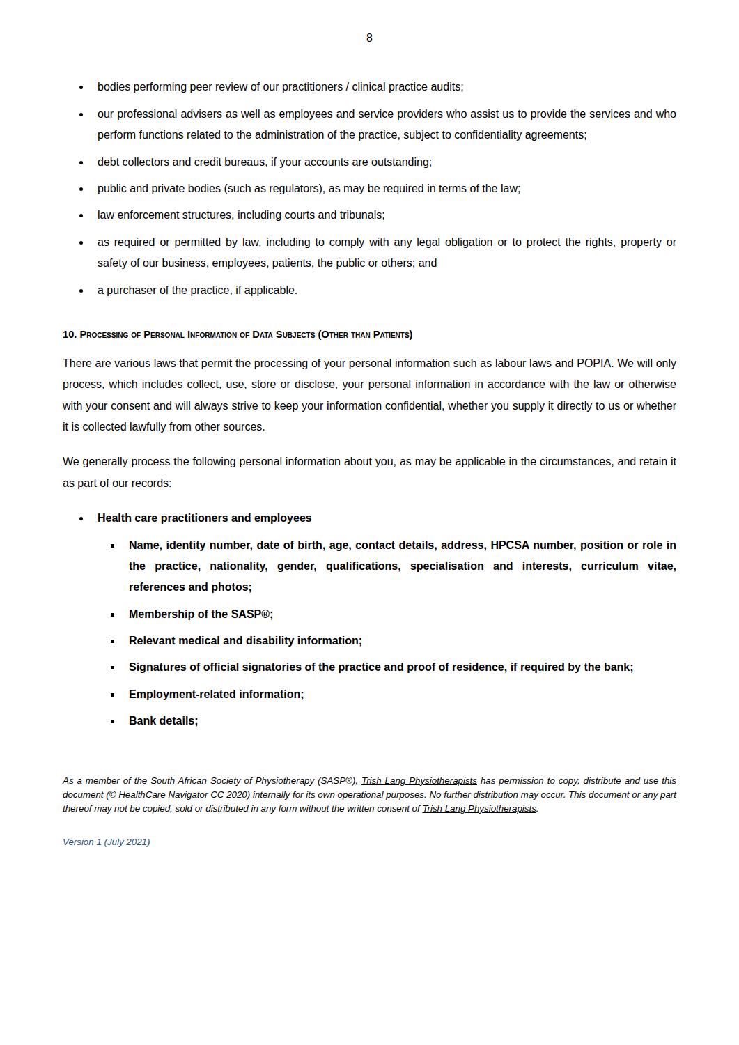8
bodies performing peer review of our practitioners / clinical practice audits;
our professional advisers as well as employees and service providers who assist us to provide the services and who perform functions related to the administration of the practice, subject to confidentiality agreements;
debt collectors and credit bureaus, if your accounts are outstanding;
public and private bodies (such as regulators), as may be required in terms of the law;
law enforcement structures, including courts and tribunals;
as required or permitted by law, including to comply with any legal obligation or to protect the rights, property or safety of our business, employees, patients, the public or others; and
a purchaser of the practice, if applicable.
10. Processing of Personal Information of Data Subjects (Other than Patients)
There are various laws that permit the processing of your personal information such as labour laws and POPIA. We will only process, which includes collect, use, store or disclose, your personal information in accordance with the law or otherwise with your consent and will always strive to keep your information confidential, whether you supply it directly to us or whether it is collected lawfully from other sources.
We generally process the following personal information about you, as may be applicable in the circumstances, and retain it as part of our records:
Health care practitioners and employees
Name, identity number, date of birth, age, contact details, address, HPCSA number, position or role in the practice, nationality, gender, qualifications, specialisation and interests, curriculum vitae, references and photos;
Membership of the SASP®;
Relevant medical and disability information;
Signatures of official signatories of the practice and proof of residence, if required by the bank;
Employment-related information;
Bank details;
As a member of the South African Society of Physiotherapy (SASP®), Trish Lang Physiotherapists has permission to copy, distribute and use this document (© HealthCare Navigator CC 2020) internally for its own operational purposes. No further distribution may occur. This document or any part thereof may not be copied, sold or distributed in any form without the written consent of Trish Lang Physiotherapists.
Version 1 (July 2021)